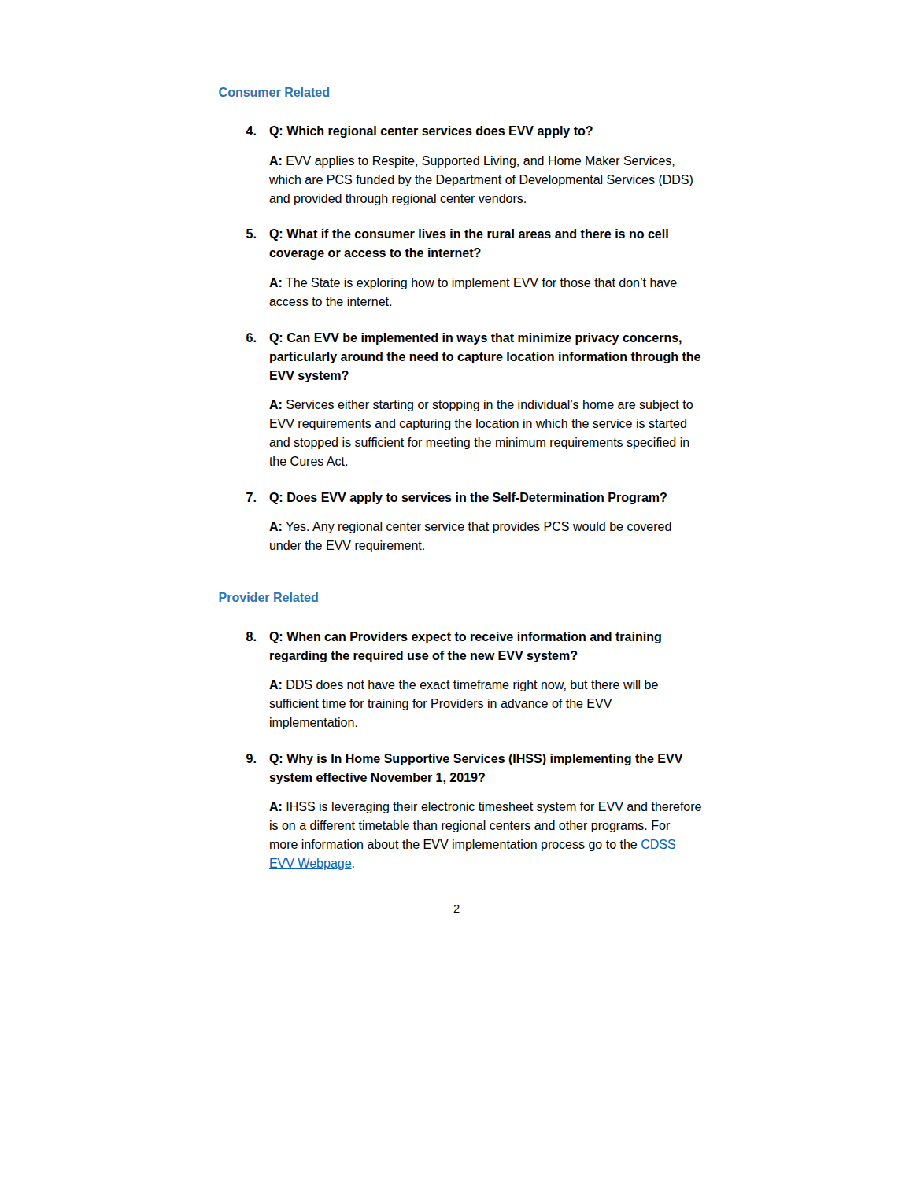Consumer Related
Q: Which regional center services does EVV apply to?
A: EVV applies to Respite, Supported Living, and Home Maker Services, which are PCS funded by the Department of Developmental Services (DDS) and provided through regional center vendors.
Q: What if the consumer lives in the rural areas and there is no cell coverage or access to the internet?
A: The State is exploring how to implement EVV for those that don’t have access to the internet.
Q: Can EVV be implemented in ways that minimize privacy concerns, particularly around the need to capture location information through the EVV system?
A: Services either starting or stopping in the individual’s home are subject to EVV requirements and capturing the location in which the service is started and stopped is sufficient for meeting the minimum requirements specified in the Cures Act.
Q: Does EVV apply to services in the Self-Determination Program?
A: Yes. Any regional center service that provides PCS would be covered under the EVV requirement.
Provider Related
Q: When can Providers expect to receive information and training regarding the required use of the new EVV system?
A: DDS does not have the exact timeframe right now, but there will be sufficient time for training for Providers in advance of the EVV implementation.
Q: Why is In Home Supportive Services (IHSS) implementing the EVV system effective November 1, 2019?
A: IHSS is leveraging their electronic timesheet system for EVV and therefore is on a different timetable than regional centers and other programs. For more information about the EVV implementation process go to the CDSS EVV Webpage.
2